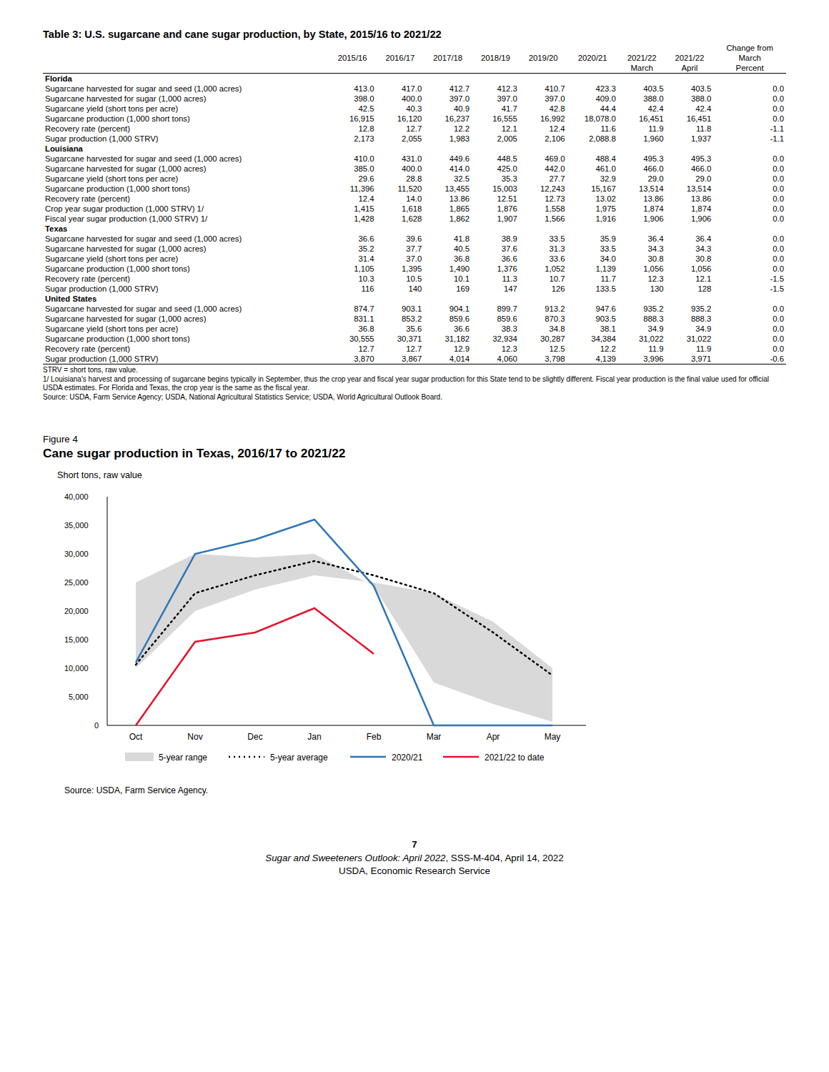Table 3: U.S. sugarcane and cane sugar production, by State, 2015/16 to 2021/22
| | | | | | | | | | Change from |
| --- | --- | --- | --- | --- | --- | --- | --- | --- | --- |
| | 2015/16 | 2016/17 | 2017/18 | 2018/19 | 2019/20 | 2020/21 | 2021/22 | 2021/22 | March |
| | | | | | | | March | April | Percent |
| Florida | |
| Sugarcane harvested for sugar and seed (1,000 acres) | 413.0 | 417.0 | 412.7 | 412.3 | 410.7 | 423.3 | 403.5 | 403.5 | 0.0 |
| Sugarcane harvested for sugar (1,000 acres) | 398.0 | 400.0 | 397.0 | 397.0 | 397.0 | 409.0 | 388.0 | 388.0 | 0.0 |
| Sugarcane yield (short tons per acre) | 42.5 | 40.3 | 40.9 | 41.7 | 42.8 | 44.4 | 42.4 | 42.4 | 0.0 |
| Sugarcane production (1,000 short tons) | 16,915 | 16,120 | 16,237 | 16,555 | 16,992 | 18,078.0 | 16,451 | 16,451 | 0.0 |
| Recovery rate (percent) | 12.8 | 12.7 | 12.2 | 12.1 | 12.4 | 11.6 | 11.9 | 11.8 | -1.1 |
| Sugar production (1,000 STRV) | 2,173 | 2,055 | 1,983 | 2,005 | 2,106 | 2,088.8 | 1,960 | 1,937 | -1.1 |
| Louisiana | |
| Sugarcane harvested for sugar and seed (1,000 acres) | 410.0 | 431.0 | 449.6 | 448.5 | 469.0 | 488.4 | 495.3 | 495.3 | 0.0 |
| Sugarcane harvested for sugar (1,000 acres) | 385.0 | 400.0 | 414.0 | 425.0 | 442.0 | 461.0 | 466.0 | 466.0 | 0.0 |
| Sugarcane yield (short tons per acre) | 29.6 | 28.8 | 32.5 | 35.3 | 27.7 | 32.9 | 29.0 | 29.0 | 0.0 |
| Sugarcane production (1,000 short tons) | 11,396 | 11,520 | 13,455 | 15,003 | 12,243 | 15,167 | 13,514 | 13,514 | 0.0 |
| Recovery rate (percent) | 12.4 | 14.0 | 13.86 | 12.51 | 12.73 | 13.02 | 13.86 | 13.86 | 0.0 |
| Crop year sugar production (1,000 STRV) 1/ | 1,415 | 1,618 | 1,865 | 1,876 | 1,558 | 1,975 | 1,874 | 1,874 | 0.0 |
| Fiscal year sugar production (1,000 STRV) 1/ | 1,428 | 1,628 | 1,862 | 1,907 | 1,566 | 1,916 | 1,906 | 1,906 | 0.0 |
| Texas | |
| Sugarcane harvested for sugar and seed (1,000 acres) | 36.6 | 39.6 | 41.8 | 38.9 | 33.5 | 35.9 | 36.4 | 36.4 | 0.0 |
| Sugarcane harvested for sugar (1,000 acres) | 35.2 | 37.7 | 40.5 | 37.6 | 31.3 | 33.5 | 34.3 | 34.3 | 0.0 |
| Sugarcane yield (short tons per acre) | 31.4 | 37.0 | 36.8 | 36.6 | 33.6 | 34.0 | 30.8 | 30.8 | 0.0 |
| Sugarcane production (1,000 short tons) | 1,105 | 1,395 | 1,490 | 1,376 | 1,052 | 1,139 | 1,056 | 1,056 | 0.0 |
| Recovery rate (percent) | 10.3 | 10.5 | 10.1 | 11.3 | 10.7 | 11.7 | 12.3 | 12.1 | -1.5 |
| Sugar production (1,000 STRV) | 116 | 140 | 169 | 147 | 126 | 133.5 | 130 | 128 | -1.5 |
| United States | |
| Sugarcane harvested for sugar and seed (1,000 acres) | 874.7 | 903.1 | 904.1 | 899.7 | 913.2 | 947.6 | 935.2 | 935.2 | 0.0 |
| Sugarcane harvested for sugar (1,000 acres) | 831.1 | 853.2 | 859.6 | 859.6 | 870.3 | 903.5 | 888.3 | 888.3 | 0.0 |
| Sugarcane yield (short tons per acre) | 36.8 | 35.6 | 36.6 | 38.3 | 34.8 | 38.1 | 34.9 | 34.9 | 0.0 |
| Sugarcane production (1,000 short tons) | 30,555 | 30,371 | 31,182 | 32,934 | 30,287 | 34,384 | 31,022 | 31,022 | 0.0 |
| Recovery rate (percent) | 12.7 | 12.7 | 12.9 | 12.3 | 12.5 | 12.2 | 11.9 | 11.9 | 0.0 |
| Sugar production (1,000 STRV) | 3,870 | 3,867 | 4,014 | 4,060 | 3,798 | 4,139 | 3,996 | 3,971 | -0.6 |
STRV = short tons, raw value.
1/ Louisiana's harvest and processing of sugarcane begins typically in September, thus the crop year and fiscal year sugar production for this State tend to be slightly different. Fiscal year production is the final value used for official USDA estimates. For Florida and Texas, the crop year is the same as the fiscal year.
Source: USDA, Farm Service Agency; USDA, National Agricultural Statistics Service; USDA, World Agricultural Outlook Board.
Figure 4
Cane sugar production in Texas, 2016/17 to 2021/22
Short tons, raw value 40,000 35,000 30,000 25,000 20,000 15,000 10,000 5,000 0 Oct Nov Dec Jan Feb Mar Apr May 5-year range 5-year average 2020/21 2021/22 to date
Source: USDA, Farm Service Agency.
7
Sugar and Sweeteners Outlook: April 2022, SSS-M-404, April 14, 2022
USDA, Economic Research Service